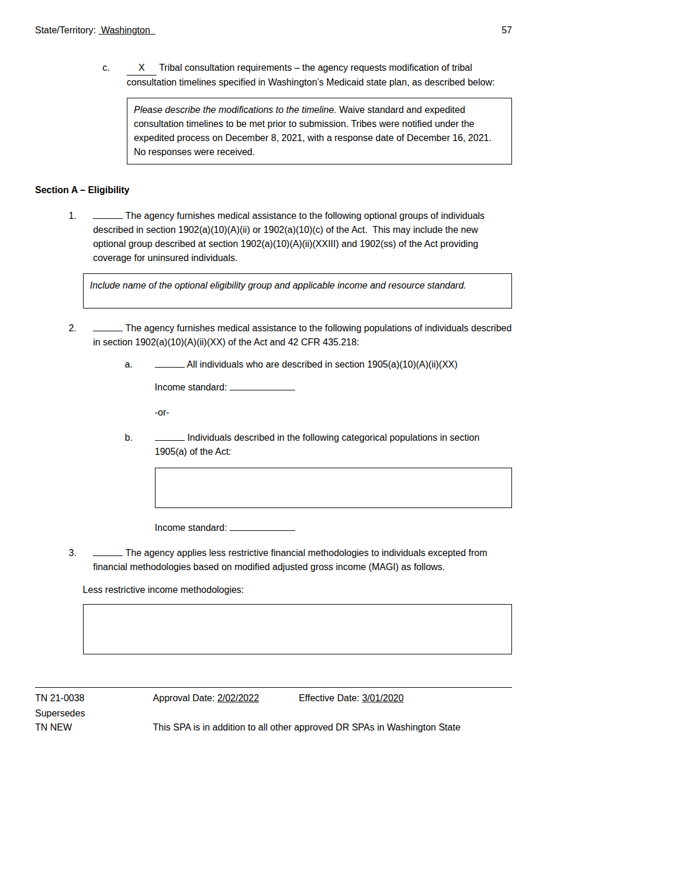State/Territory: Washington
57
c.
X Tribal consultation requirements – the agency requests modification of tribal consultation timelines specified in Washington’s Medicaid state plan, as described below:
Please describe the modifications to the timeline. Waive standard and expedited consultation timelines to be met prior to submission. Tribes were notified under the expedited process on December 8, 2021, with a response date of December 16, 2021. No responses were received.
Section A – Eligibility
1.
The agency furnishes medical assistance to the following optional groups of individuals described in section 1902(a)(10)(A)(ii) or 1902(a)(10)(c) of the Act. This may include the new optional group described at section 1902(a)(10)(A)(ii)(XXIII) and 1902(ss) of the Act providing coverage for uninsured individuals.
Include name of the optional eligibility group and applicable income and resource standard.
2.
The agency furnishes medical assistance to the following populations of individuals described in section 1902(a)(10)(A)(ii)(XX) of the Act and 42 CFR 435.218:
a.
All individuals who are described in section 1905(a)(10)(A)(ii)(XX)
Income standard:
-or-
b.
Individuals described in the following categorical populations in section 1905(a) of the Act:
Income standard:
3.
The agency applies less restrictive financial methodologies to individuals excepted from financial methodologies based on modified adjusted gross income (MAGI) as follows.
Less restrictive income methodologies:
TN 21-0038
Approval Date: 2/02/2022
Effective Date: 3/01/2020
Supersedes
TN NEW
This SPA is in addition to all other approved DR SPAs in Washington State